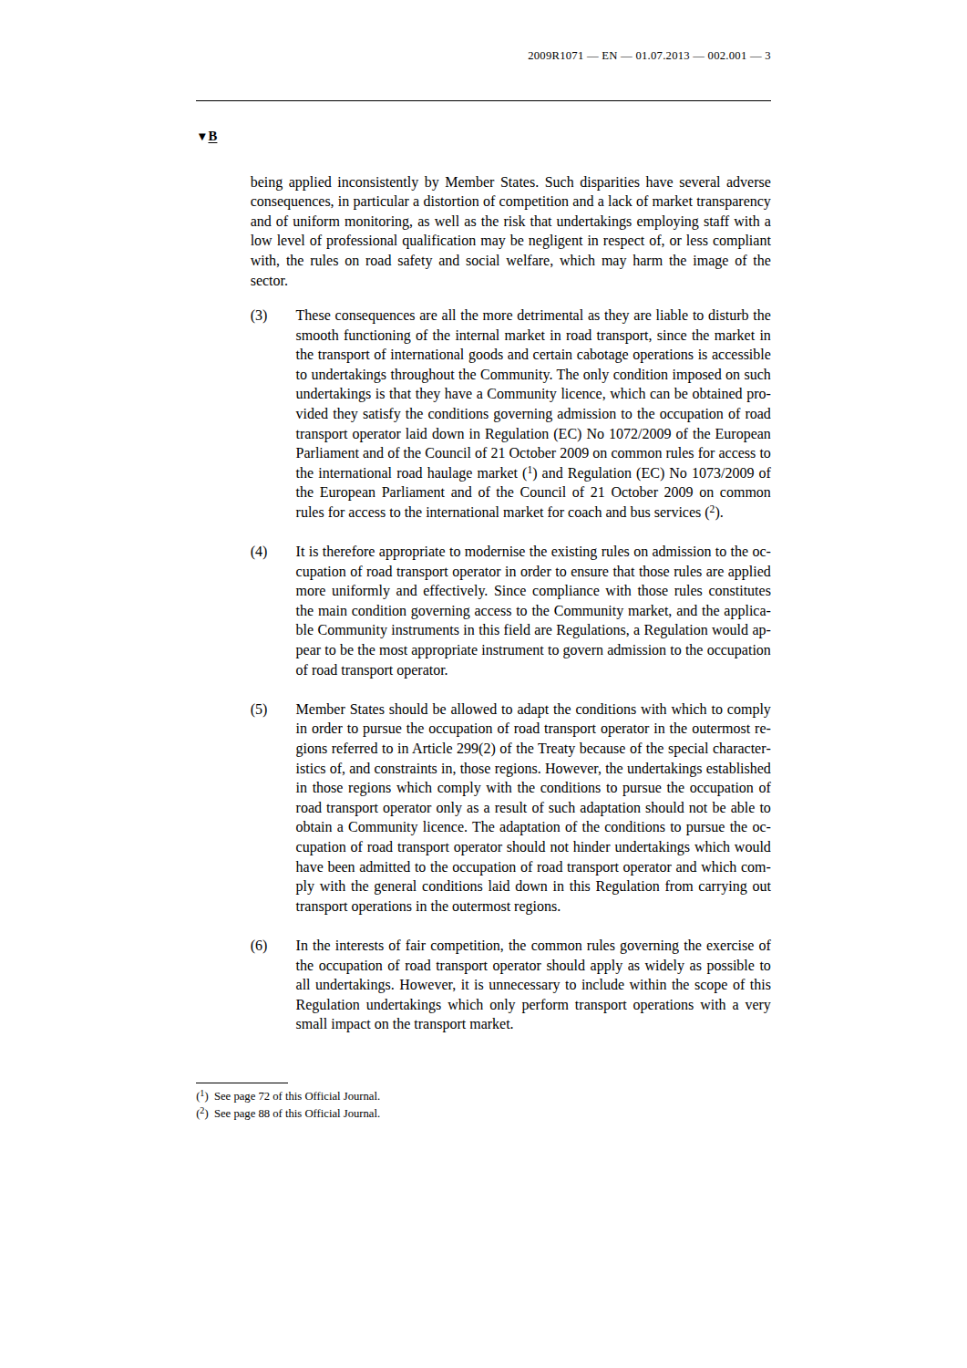2009R1071 — EN — 01.07.2013 — 002.001 — 3
▼B
being applied inconsistently by Member States. Such disparities have several adverse consequences, in particular a distortion of competition and a lack of market transparency and of uniform monitoring, as well as the risk that undertakings employing staff with a low level of professional qualification may be negligent in respect of, or less compliant with, the rules on road safety and social welfare, which may harm the image of the sector.
(3)
These consequences are all the more detrimental as they are liable to disturb the smooth functioning of the internal market in road transport, since the market in the transport of international goods and certain cabotage operations is accessible to undertakings throughout the Community. The only condition imposed on such undertakings is that they have a Community licence, which can be obtained provided they satisfy the conditions governing admission to the occupation of road transport operator laid down in Regulation (EC) No 1072/2009 of the European Parliament and of the Council of 21 October 2009 on common rules for access to the international road haulage market (1) and Regulation (EC) No 1073/2009 of the European Parliament and of the Council of 21 October 2009 on common rules for access to the international market for coach and bus services (2).
(4)
It is therefore appropriate to modernise the existing rules on admission to the occupation of road transport operator in order to ensure that those rules are applied more uniformly and effectively. Since compliance with those rules constitutes the main condition governing access to the Community market, and the applicable Community instruments in this field are Regulations, a Regulation would appear to be the most appropriate instrument to govern admission to the occupation of road transport operator.
(5)
Member States should be allowed to adapt the conditions with which to comply in order to pursue the occupation of road transport operator in the outermost regions referred to in Article 299(2) of the Treaty because of the special characteristics of, and constraints in, those regions. However, the undertakings established in those regions which comply with the conditions to pursue the occupation of road transport operator only as a result of such adaptation should not be able to obtain a Community licence. The adaptation of the conditions to pursue the occupation of road transport operator should not hinder undertakings which would have been admitted to the occupation of road transport operator and which comply with the general conditions laid down in this Regulation from carrying out transport operations in the outermost regions.
(6)
In the interests of fair competition, the common rules governing the exercise of the occupation of road transport operator should apply as widely as possible to all undertakings. However, it is unnecessary to include within the scope of this Regulation undertakings which only perform transport operations with a very small impact on the transport market.
(1) See page 72 of this Official Journal.
(2) See page 88 of this Official Journal.